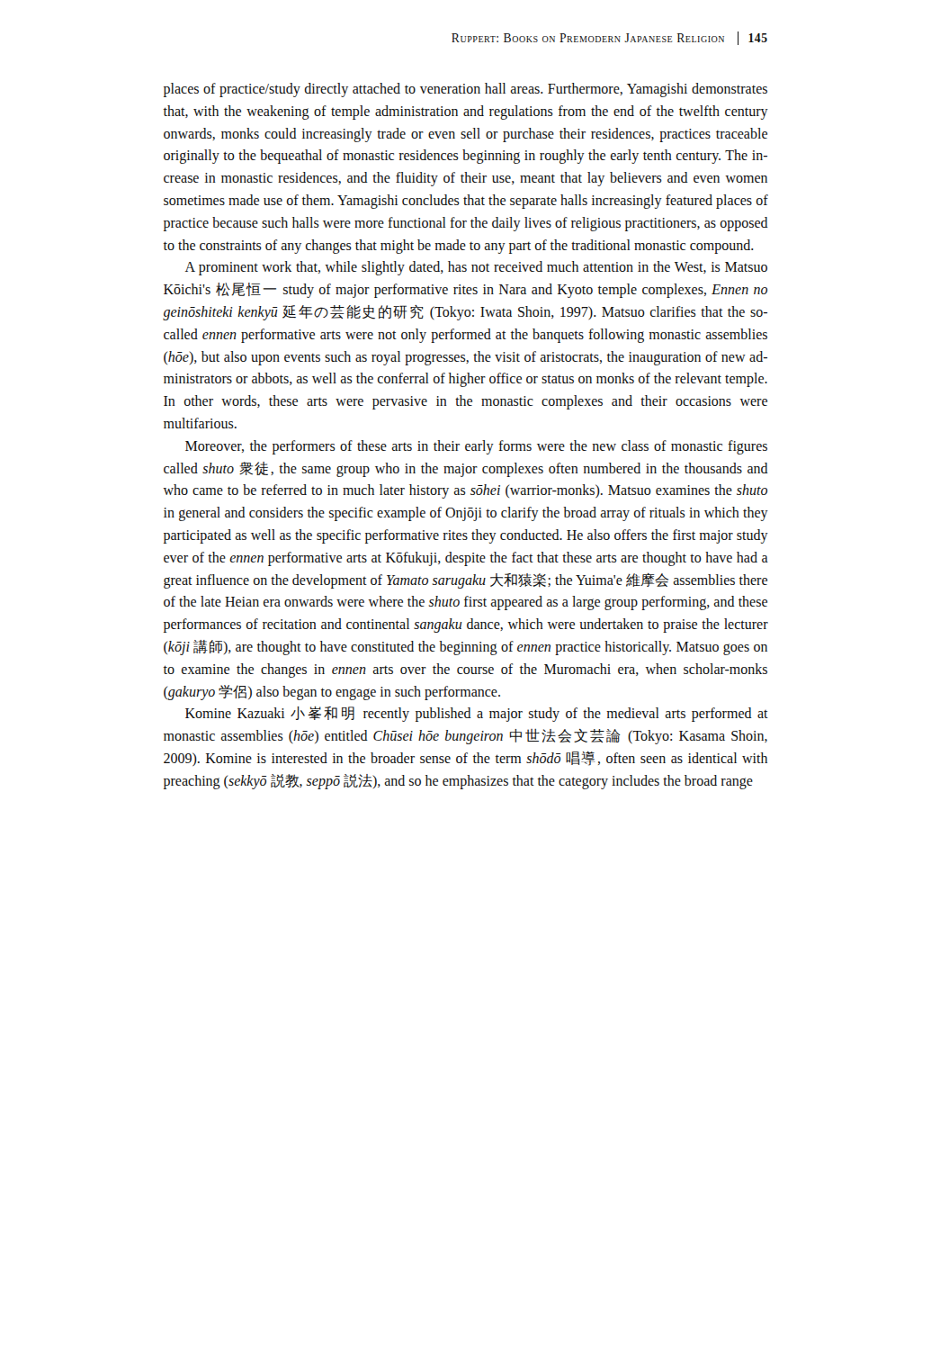Ruppert: Books on Premodern Japanese Religion 145
places of practice/study directly attached to veneration hall areas. Furthermore, Yamagishi demonstrates that, with the weakening of temple administration and regulations from the end of the twelfth century onwards, monks could increasingly trade or even sell or purchase their residences, practices traceable originally to the bequeathal of monastic residences beginning in roughly the early tenth century. The increase in monastic residences, and the fluidity of their use, meant that lay believers and even women sometimes made use of them. Yamagishi concludes that the separate halls increasingly featured places of practice because such halls were more functional for the daily lives of religious practitioners, as opposed to the constraints of any changes that might be made to any part of the traditional monastic compound.
A prominent work that, while slightly dated, has not received much attention in the West, is Matsuo Kōichi's 松尾恒一 study of major performative rites in Nara and Kyoto temple complexes, Ennen no geinōshiteki kenkyū 延年の芸能史的研究 (Tokyo: Iwata Shoin, 1997). Matsuo clarifies that the so-called ennen performative arts were not only performed at the banquets following monastic assemblies (hōe), but also upon events such as royal progresses, the visit of aristocrats, the inauguration of new administrators or abbots, as well as the conferral of higher office or status on monks of the relevant temple. In other words, these arts were pervasive in the monastic complexes and their occasions were multifarious.
Moreover, the performers of these arts in their early forms were the new class of monastic figures called shuto 衆徒, the same group who in the major complexes often numbered in the thousands and who came to be referred to in much later history as sōhei (warrior-monks). Matsuo examines the shuto in general and considers the specific example of Onjōji to clarify the broad array of rituals in which they participated as well as the specific performative rites they conducted. He also offers the first major study ever of the ennen performative arts at Kōfukuji, despite the fact that these arts are thought to have had a great influence on the development of Yamato sarugaku 大和猿楽; the Yuima'e 維摩会 assemblies there of the late Heian era onwards were where the shuto first appeared as a large group performing, and these performances of recitation and continental sangaku dance, which were undertaken to praise the lecturer (kōji 講師), are thought to have constituted the beginning of ennen practice historically. Matsuo goes on to examine the changes in ennen arts over the course of the Muromachi era, when scholar-monks (gakuryo 学侶) also began to engage in such performance.
Komine Kazuaki 小峯和明 recently published a major study of the medieval arts performed at monastic assemblies (hōe) entitled Chūsei hōe bungeiron 中世法会文芸論 (Tokyo: Kasama Shoin, 2009). Komine is interested in the broader sense of the term shōdō 唱導, often seen as identical with preaching (sekkyō 説教, seppō 説法), and so he emphasizes that the category includes the broad range